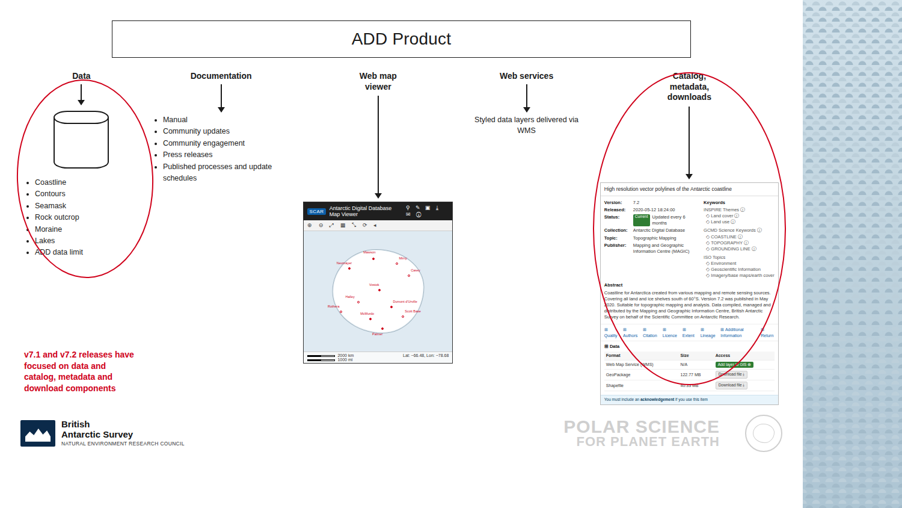ADD Product
Data
Coastline
Contours
Seamask
Rock outcrop
Moraine
Lakes
ADD data limit
v7.1 and v7.2 releases have focused on data and catalog, metadata and download components
Documentation
Manual
Community updates
Community engagement
Press releases
Published processes and update schedules
Web map
viewer
SCAR Antarctic Digital Database Map Viewer ⚲ ✎ ▣ ⤓ ✉ ⓘ
⊕ ⊖ ⤢ ▦ ⤡ ⟳ ◂
Mawson Mirny Neumayer Casey Vostok Halley Dumont d'Urville Rothera McMurdo Scott Base Palmer
2000 km
1000 mi Lat: −66.48, Lon: −78.68
Web services
Styled data layers delivered via WMS
Catalog,
metadata,
downloads
High resolution vector polylines of the Antarctic coastline
Version: 7.2
Released: 2020-05-12 18:24:00
Status: Current Updated every 6 months
Collection: Antarctic Digital Database
Topic: Topographic Mapping
Publisher: Mapping and Geographic Information Centre (MAGIC)
Keywords
INSPIRE Themes ⓘ
◇ Land cover ⓘ
◇ Land use ⓘ
GCMD Science Keywords ⓘ
◇ COASTLINE ⓘ
◇ TOPOGRAPHY ⓘ
◇ GROUNDING LINE ⓘ
ISO Topics
◇ Environment
◇ Geoscientific Information
◇ Imagery/base maps/earth cover
Abstract Coastline for Antarctica created from various mapping and remote sensing sources. Covering all land and ice shelves south of 60°S. Version 7.2 was published in May 2020. Suitable for topographic mapping and analysis. Data compiled, managed and distributed by the Mapping and Geographic Information Centre, British Antarctic Survey on behalf of the Scientific Committee on Antarctic Research.
⊞ Quality⊞ Authors⊞ Citation⊞ Licence⊞ Extent⊞ Lineage⊞ Additional Information⊞ Return
⊞ Data
| Format | Size | Access |
| --- | --- | --- |
| Web Map Service (WMS) | N/A | Add layer to GIS ⊕ |
| GeoPackage | 122.77 MB | Download file ⤓ |
| Shapefile | 40.33 MB | Download file ⤓ |
You must include an acknowledgement if you use this item
British
Antarctic Survey
NATURAL ENVIRONMENT RESEARCH COUNCIL
POLAR SCIENCE
FOR PLANET EARTH